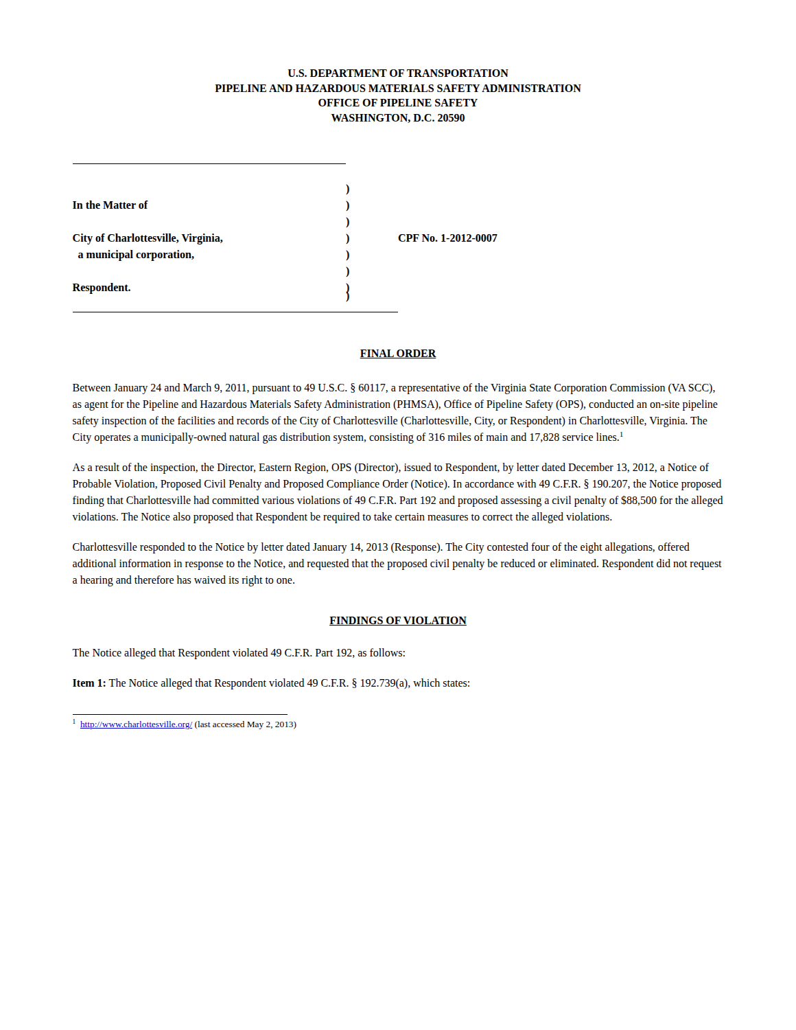U.S. DEPARTMENT OF TRANSPORTATION
PIPELINE AND HAZARDOUS MATERIALS SAFETY ADMINISTRATION
OFFICE OF PIPELINE SAFETY
WASHINGTON, D.C. 20590
| | ) | |
| In the Matter of | ) | |
| | ) | |
| City of Charlottesville, Virginia, | ) | CPF No. 1-2012-0007 |
| a municipal corporation, | ) | |
| | ) | |
| Respondent. | ) | |
| | ) | |
FINAL ORDER
Between January 24 and March 9, 2011, pursuant to 49 U.S.C. § 60117, a representative of the Virginia State Corporation Commission (VA SCC), as agent for the Pipeline and Hazardous Materials Safety Administration (PHMSA), Office of Pipeline Safety (OPS), conducted an on-site pipeline safety inspection of the facilities and records of the City of Charlottesville (Charlottesville, City, or Respondent) in Charlottesville, Virginia. The City operates a municipally-owned natural gas distribution system, consisting of 316 miles of main and 17,828 service lines.1
As a result of the inspection, the Director, Eastern Region, OPS (Director), issued to Respondent, by letter dated December 13, 2012, a Notice of Probable Violation, Proposed Civil Penalty and Proposed Compliance Order (Notice). In accordance with 49 C.F.R. § 190.207, the Notice proposed finding that Charlottesville had committed various violations of 49 C.F.R. Part 192 and proposed assessing a civil penalty of $88,500 for the alleged violations. The Notice also proposed that Respondent be required to take certain measures to correct the alleged violations.
Charlottesville responded to the Notice by letter dated January 14, 2013 (Response). The City contested four of the eight allegations, offered additional information in response to the Notice, and requested that the proposed civil penalty be reduced or eliminated. Respondent did not request a hearing and therefore has waived its right to one.
FINDINGS OF VIOLATION
The Notice alleged that Respondent violated 49 C.F.R. Part 192, as follows:
Item 1: The Notice alleged that Respondent violated 49 C.F.R. § 192.739(a), which states:
1 http://www.charlottesville.org/ (last accessed May 2, 2013)